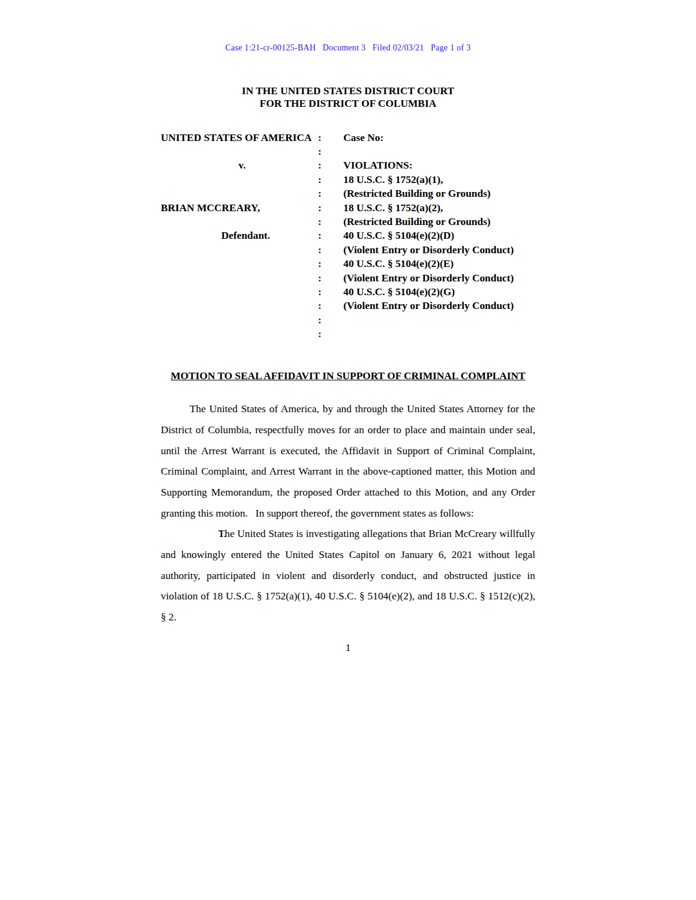Case 1:21-cr-00125-BAH Document 3 Filed 02/03/21 Page 1 of 3
IN THE UNITED STATES DISTRICT COURT
FOR THE DISTRICT OF COLUMBIA
| UNITED STATES OF AMERICA | : | Case No: |
| | : | |
| v. | : | VIOLATIONS: |
| | : | 18 U.S.C. § 1752(a)(1), |
| | : | (Restricted Building or Grounds) |
| BRIAN MCCREARY, | : | 18 U.S.C. § 1752(a)(2), |
| | : | (Restricted Building or Grounds) |
| Defendant. | : | 40 U.S.C. § 5104(e)(2)(D) |
| | : | (Violent Entry or Disorderly Conduct) |
| | : | 40 U.S.C. § 5104(e)(2)(E) |
| | : | (Violent Entry or Disorderly Conduct) |
| | : | 40 U.S.C. § 5104(e)(2)(G) |
| | : | (Violent Entry or Disorderly Conduct) |
| | : | |
| | : | |
MOTION TO SEAL AFFIDAVIT IN SUPPORT OF CRIMINAL COMPLAINT
The United States of America, by and through the United States Attorney for the District of Columbia, respectfully moves for an order to place and maintain under seal, until the Arrest Warrant is executed, the Affidavit in Support of Criminal Complaint, Criminal Complaint, and Arrest Warrant in the above-captioned matter, this Motion and Supporting Memorandum, the proposed Order attached to this Motion, and any Order granting this motion. In support thereof, the government states as follows:
1. The United States is investigating allegations that Brian McCreary willfully and knowingly entered the United States Capitol on January 6, 2021 without legal authority, participated in violent and disorderly conduct, and obstructed justice in violation of 18 U.S.C. § 1752(a)(1), 40 U.S.C. § 5104(e)(2), and 18 U.S.C. § 1512(c)(2), § 2.
1